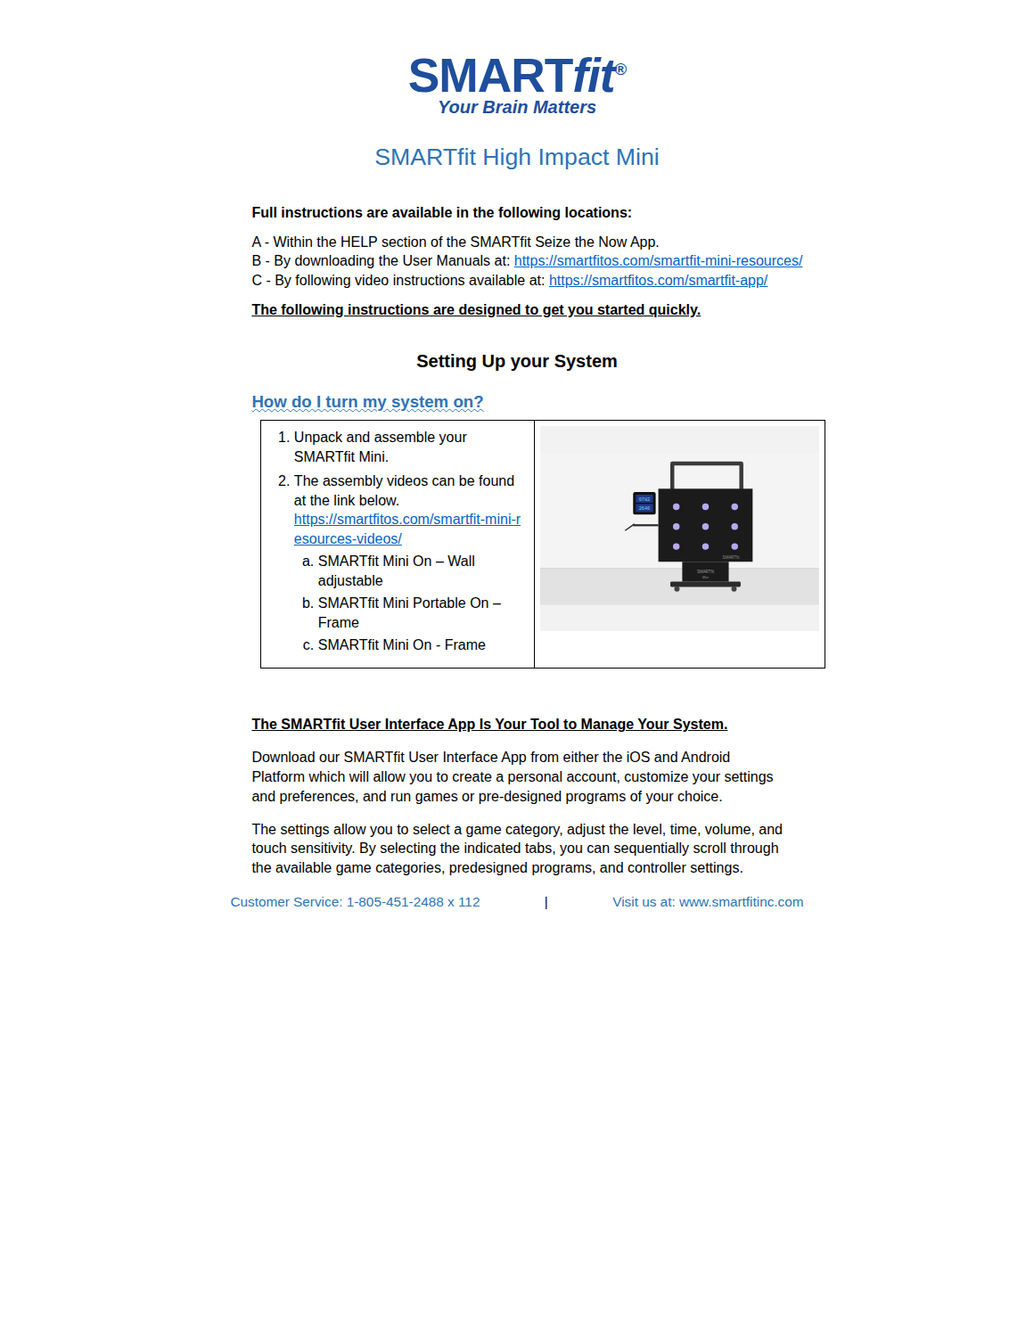SMARTfit®
Your Brain Matters
SMARTfit High Impact Mini
Full instructions are available in the following locations:
A - Within the HELP section of the SMARTfit Seize the Now App.
B - By downloading the User Manuals at: https://smartfitos.com/smartfit-mini-resources/
C - By following video instructions available at: https://smartfitos.com/smartfit-app/
The following instructions are designed to get you started quickly.
Setting Up your System
How do I turn my system on?
| Unpack and assemble your SMARTfit Mini. The assembly videos can be found at the link below. https://smartfitos.com/smartfit-mini-resources-videos/ SMARTfit Mini On – Wall adjustable SMARTfit Mini Portable On – Frame SMARTfit Mini On - Frame | SMARTfit 0782 2646 SMARTfit Mini |
The SMARTfit User Interface App Is Your Tool to Manage Your System.
Download our SMARTfit User Interface App from either the iOS and Android Platform which will allow you to create a personal account, customize your settings and preferences, and run games or pre-designed programs of your choice.
The settings allow you to select a game category, adjust the level, time, volume, and touch sensitivity. By selecting the indicated tabs, you can sequentially scroll through the available game categories, predesigned programs, and controller settings.
Customer Service: 1-805-451-2488 x 112 | Visit us at: www.smartfitinc.com